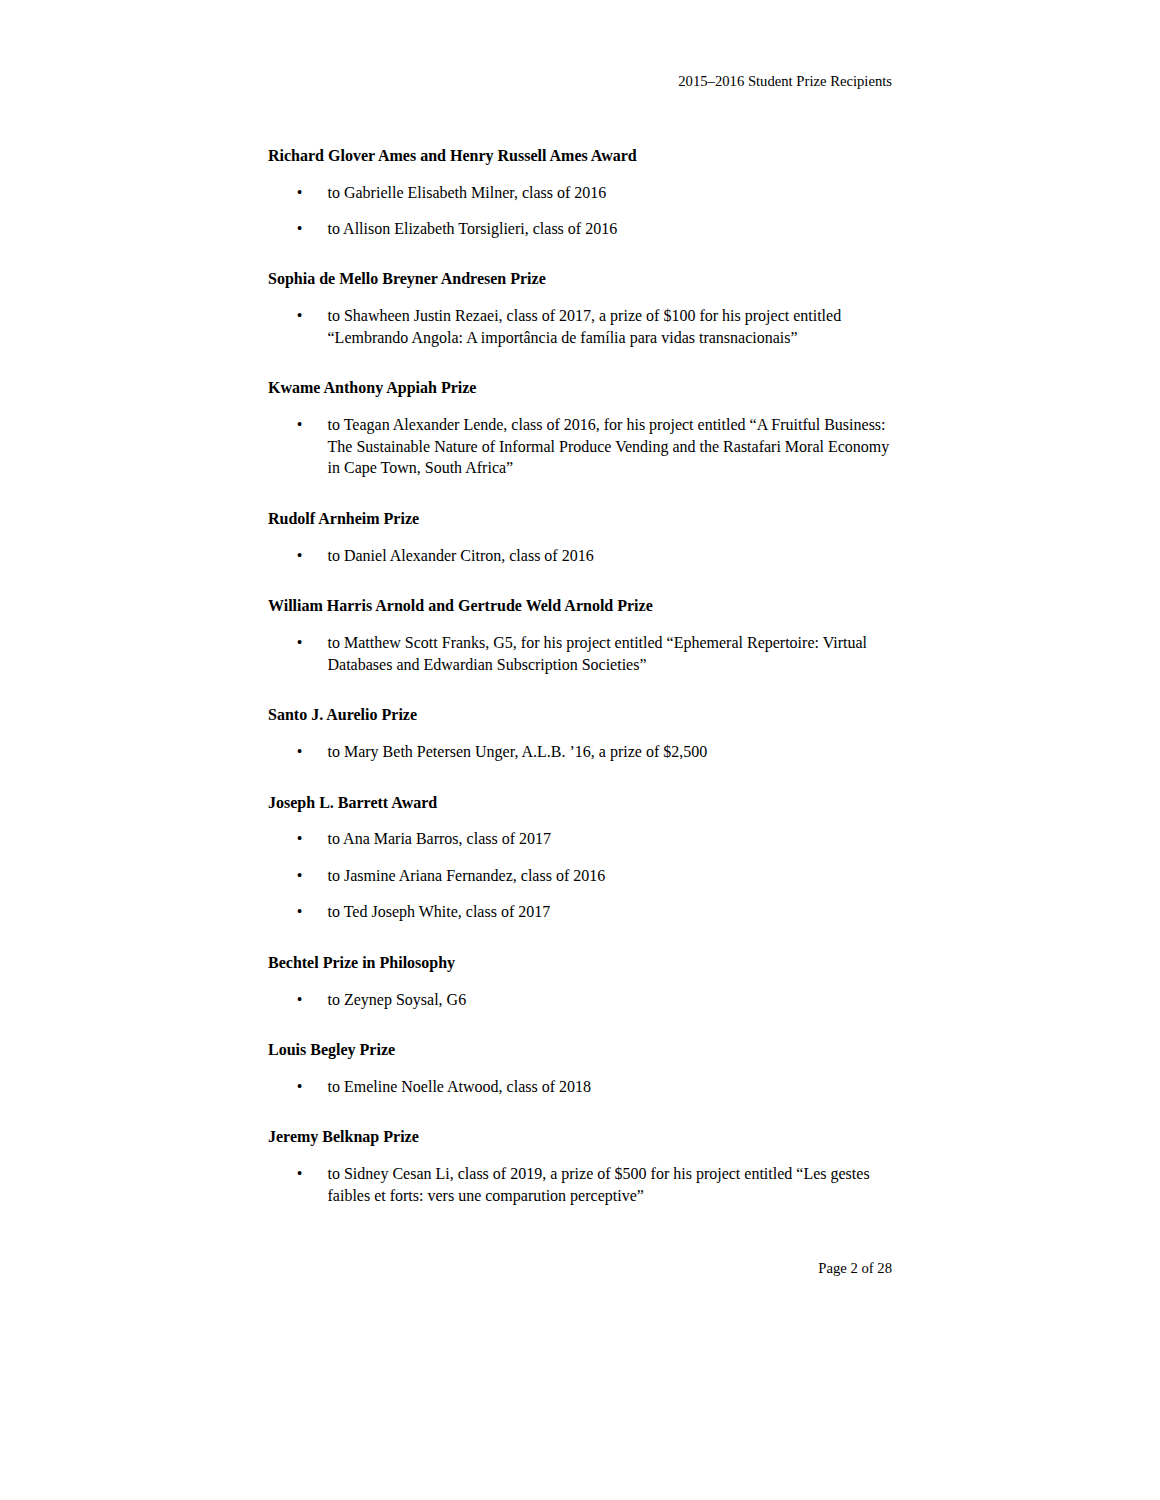2015–2016 Student Prize Recipients
Richard Glover Ames and Henry Russell Ames Award
to Gabrielle Elisabeth Milner, class of 2016
to Allison Elizabeth Torsiglieri, class of 2016
Sophia de Mello Breyner Andresen Prize
to Shawheen Justin Rezaei, class of 2017, a prize of $100 for his project entitled “Lembrando Angola: A importância de família para vidas transnacionais”
Kwame Anthony Appiah Prize
to Teagan Alexander Lende, class of 2016, for his project entitled “A Fruitful Business: The Sustainable Nature of Informal Produce Vending and the Rastafari Moral Economy in Cape Town, South Africa”
Rudolf Arnheim Prize
to Daniel Alexander Citron, class of 2016
William Harris Arnold and Gertrude Weld Arnold Prize
to Matthew Scott Franks, G5, for his project entitled “Ephemeral Repertoire: Virtual Databases and Edwardian Subscription Societies”
Santo J. Aurelio Prize
to Mary Beth Petersen Unger, A.L.B. ’16, a prize of $2,500
Joseph L. Barrett Award
to Ana Maria Barros, class of 2017
to Jasmine Ariana Fernandez, class of 2016
to Ted Joseph White, class of 2017
Bechtel Prize in Philosophy
to Zeynep Soysal, G6
Louis Begley Prize
to Emeline Noelle Atwood, class of 2018
Jeremy Belknap Prize
to Sidney Cesan Li, class of 2019, a prize of $500 for his project entitled “Les gestes faibles et forts: vers une comparution perceptive”
Page 2 of 28